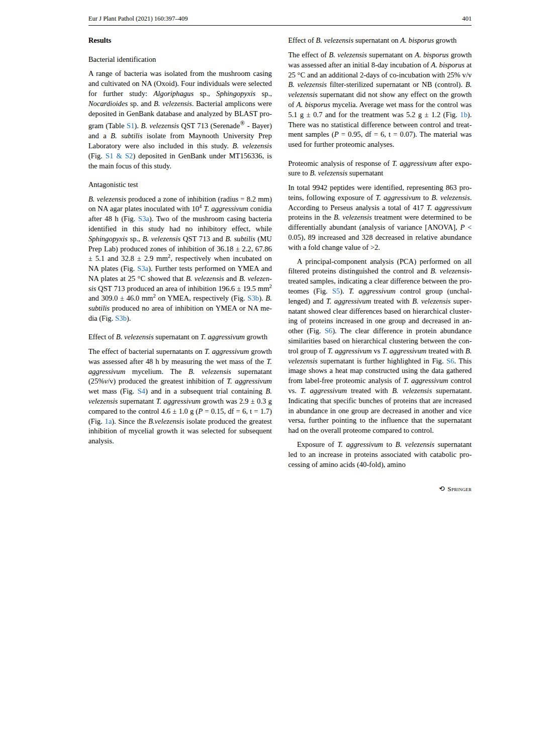Eur J Plant Pathol (2021) 160:397–409 401
Results
Bacterial identification
A range of bacteria was isolated from the mushroom casing and cultivated on NA (Oxoid). Four individuals were selected for further study: Algoriphagus sp., Sphingopyxis sp., Nocardioides sp. and B. velezensis. Bacterial amplicons were deposited in GenBank database and analyzed by BLAST program (Table S1). B. velezensis QST 713 (Serenade® - Bayer) and a B. subtilis isolate from Maynooth University Prep Laboratory were also included in this study. B. velezensis (Fig. S1 & S2) deposited in GenBank under MT156336, is the main focus of this study.
Antagonistic test
B. velezensis produced a zone of inhibition (radius = 8.2 mm) on NA agar plates inoculated with 104 T. aggressivum conidia after 48 h (Fig. S3a). Two of the mushroom casing bacteria identified in this study had no inhibitory effect, while Sphingopyxis sp., B. velezensis QST 713 and B. subtilis (MU Prep Lab) produced zones of inhibition of 36.18 ± 2.2, 67.86 ± 5.1 and 32.8 ± 2.9 mm2, respectively when incubated on NA plates (Fig. S3a). Further tests performed on YMEA and NA plates at 25 °C showed that B. velezensis and B. velezensis QST 713 produced an area of inhibition 196.6 ± 19.5 mm2 and 309.0 ± 46.0 mm2 on YMEA, respectively (Fig. S3b). B. subtilis produced no area of inhibition on YMEA or NA media (Fig. S3b).
Effect of B. velezensis supernatant on T. aggressivum growth
The effect of bacterial supernatants on T. aggressivum growth was assessed after 48 h by measuring the wet mass of the T. aggressivum mycelium. The B. velezensis supernatant (25%v/v) produced the greatest inhibition of T. aggressivum wet mass (Fig. S4) and in a subsequent trial containing B. velezensis supernatant T. aggressivum growth was 2.9 ± 0.3 g compared to the control 4.6 ± 1.0 g (P = 0.15, df = 6, t = 1.7) (Fig. 1a). Since the B.velezensis isolate produced the greatest inhibition of mycelial growth it was selected for subsequent analysis.
Effect of B. velezensis supernatant on A. bisporus growth
The effect of B. velezensis supernatant on A. bisporus growth was assessed after an initial 8-day incubation of A. bisporus at 25 °C and an additional 2-days of co-incubation with 25% v/v B. velezensis filter-sterilized supernatant or NB (control). B. velezensis supernatant did not show any effect on the growth of A. bisporus mycelia. Average wet mass for the control was 5.1 g ± 0.7 and for the treatment was 5.2 g ± 1.2 (Fig. 1b). There was no statistical difference between control and treatment samples (P = 0.95, df = 6, t = 0.07). The material was used for further proteomic analyses.
Proteomic analysis of response of T. aggressivum after exposure to B. velezensis supernatant
In total 9942 peptides were identified, representing 863 proteins, following exposure of T. aggressivum to B. velezensis. According to Perseus analysis a total of 417 T. aggressivum proteins in the B. velezensis treatment were determined to be differentially abundant (analysis of variance [ANOVA], P < 0.05), 89 increased and 328 decreased in relative abundance with a fold change value of >2.
A principal-component analysis (PCA) performed on all filtered proteins distinguished the control and B. velezensis-treated samples, indicating a clear difference between the proteomes (Fig. S5). T. aggressivum control group (unchallenged) and T. aggressivum treated with B. velezensis supernatant showed clear differences based on hierarchical clustering of proteins increased in one group and decreased in another (Fig. S6). The clear difference in protein abundance similarities based on hierarchical clustering between the control group of T. aggressivum vs T. aggressivum treated with B. velezensis supernatant is further highlighted in Fig. S6. This image shows a heat map constructed using the data gathered from label-free proteomic analysis of T. aggressivum control vs. T. aggressivum treated with B. velezensis supernatant. Indicating that specific bunches of proteins that are increased in abundance in one group are decreased in another and vice versa, further pointing to the influence that the supernatant had on the overall proteome compared to control.
Exposure of T. aggressivum to B. velezensis supernatant led to an increase in proteins associated with catabolic processing of amino acids (40-fold), amino
⟳Springer